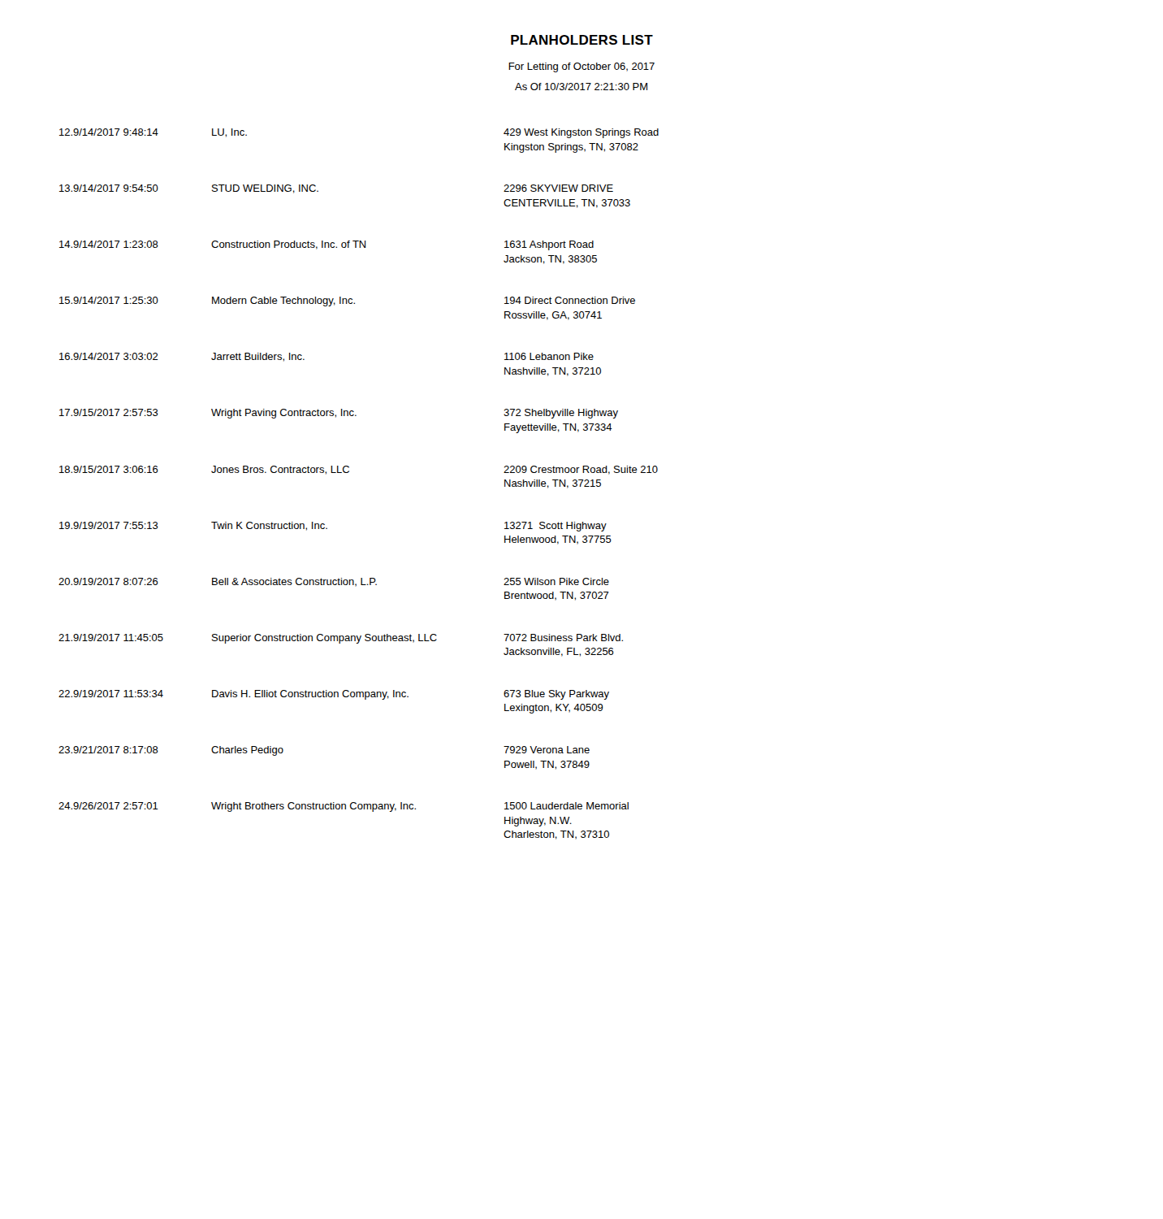PLANHOLDERS LIST
For Letting of October 06, 2017
As Of 10/3/2017 2:21:30 PM
| 12. | 9/14/2017 9:48:14 | LU, Inc. | 429 West Kingston Springs Road Kingston Springs, TN, 37082 |
| 13. | 9/14/2017 9:54:50 | STUD WELDING, INC. | 2296 SKYVIEW DRIVE CENTERVILLE, TN, 37033 |
| 14. | 9/14/2017 1:23:08 | Construction Products, Inc. of TN | 1631 Ashport Road Jackson, TN, 38305 |
| 15. | 9/14/2017 1:25:30 | Modern Cable Technology, Inc. | 194 Direct Connection Drive Rossville, GA, 30741 |
| 16. | 9/14/2017 3:03:02 | Jarrett Builders, Inc. | 1106 Lebanon Pike Nashville, TN, 37210 |
| 17. | 9/15/2017 2:57:53 | Wright Paving Contractors, Inc. | 372 Shelbyville Highway Fayetteville, TN, 37334 |
| 18. | 9/15/2017 3:06:16 | Jones Bros. Contractors, LLC | 2209 Crestmoor Road, Suite 210 Nashville, TN, 37215 |
| 19. | 9/19/2017 7:55:13 | Twin K Construction, Inc. | 13271 Scott Highway Helenwood, TN, 37755 |
| 20. | 9/19/2017 8:07:26 | Bell & Associates Construction, L.P. | 255 Wilson Pike Circle Brentwood, TN, 37027 |
| 21. | 9/19/2017 11:45:05 | Superior Construction Company Southeast, LLC | 7072 Business Park Blvd. Jacksonville, FL, 32256 |
| 22. | 9/19/2017 11:53:34 | Davis H. Elliot Construction Company, Inc. | 673 Blue Sky Parkway Lexington, KY, 40509 |
| 23. | 9/21/2017 8:17:08 | Charles Pedigo | 7929 Verona Lane Powell, TN, 37849 |
| 24. | 9/26/2017 2:57:01 | Wright Brothers Construction Company, Inc. | 1500 Lauderdale Memorial Highway, N.W. Charleston, TN, 37310 |